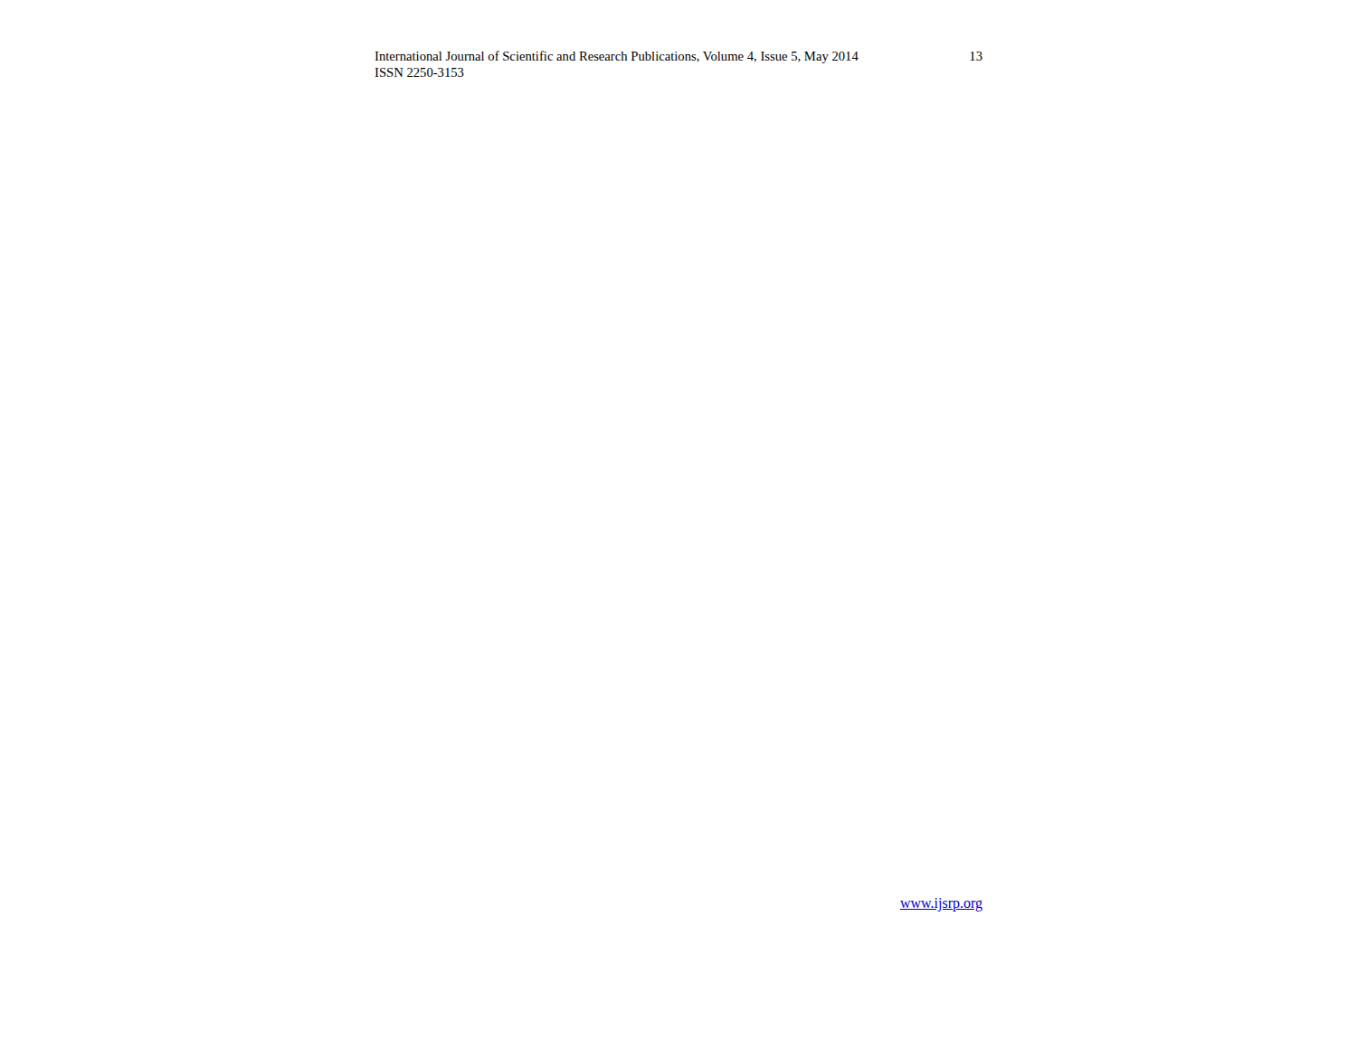International Journal of Scientific and Research Publications, Volume 4, Issue 5, May 2014
ISSN 2250-3153
13
www.ijsrp.org